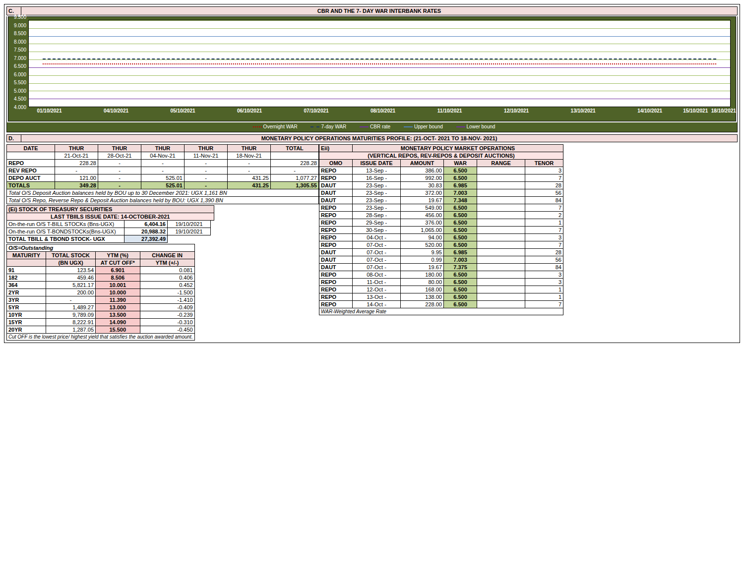C.
CBR AND THE 7- DAY WAR INTERBANK RATES
9.500
9.000
8.500
8.000
7.500
7.000
6.500
6.000
5.500
5.000
4.500
4.000
01/10/2021 04/10/2021 05/10/2021 06/10/2021 07/10/2021 08/10/2021 11/10/2021 12/10/2021 13/10/2021 14/10/2021 15/10/2021 18/10/2021
Overnight WAR 7-day WAR CBR rate Upper bound Lower bound
| D. | MONETARY POLICY OPERATIONS MATURITIES PROFILE: (21-OCT- 2021 TO 18-NOV- 2021) |
| DATE | THUR | THUR | THUR | THUR | THUR | TOTAL |
| | 21-Oct-21 | 28-Oct-21 | 04-Nov-21 | 11-Nov-21 | 18-Nov-21 | |
| REPO | 228.28 | - | - | - | - | 228.28 |
| REV REPO | - | - | - | - | - | - |
| DEPO AUCT | 121.00 | - | 525.01 | - | 431.25 | 1,077.27 |
| TOTALS | 349.28 | - | 525.01 | - | 431.25 | 1,305.55 |
| Total O/S Deposit Auction balances held by BOU up to 30 December 2021: UGX 1,161 BN |
| Total O/S Repo, Reverse Repo & Deposit Auction balances held by BOU: UGX 1,390 BN |
| (Ei) STOCK OF TREASURY SECURITIES |
| LAST TBIILS ISSUE DATE: 14-OCTOBER-2021 |
| On-the-run O/S T-BILL STOCKs (Bns-UGX) | 6,404.16 | 19/10/2021 | |
| On-the-run O/S T-BONDSTOCKs(Bns-UGX) | 20,988.32 | 19/10/2021 | |
| TOTAL TBILL & TBOND STOCK- UGX | 27,392.49 | | |
| O/S=Outstanding |
| MATURITY | TOTAL STOCK | YTM (%) | CHANGE IN |
| | (BN UGX) | AT CUT OFF* | YTM (+/-) |
| 91 | 123.54 | 6.901 | 0.081 |
| 182 | 459.46 | 8.506 | 0.406 |
| 364 | 5,821.17 | 10.001 | 0.452 |
| 2YR | 200.00 | 10.000 | -1.500 |
| 3YR | - | 11.390 | -1.410 |
| 5YR | 1,489.27 | 13.000 | -0.409 |
| 10YR | 9,789.09 | 13.500 | -0.239 |
| 15YR | 8,222.91 | 14.090 | -0.310 |
| 20YR | 1,287.05 | 15.500 | -0.450 |
| Cut OFF is the lowest price/ highest yield that satisfies the auction awarded amount. |
| Eii) | MONETARY POLICY MARKET OPERATIONS |
| (VERTICAL REPOS, REV-REPOS & DEPOSIT AUCTIONS) |
| OMO | ISSUE DATE | AMOUNT | WAR | RANGE | TENOR |
| REPO | 13-Sep - | 386.00 | 6.500 | | 3 |
| REPO | 16-Sep - | 992.00 | 6.500 | | 7 |
| DAUT | 23-Sep - | 30.83 | 6.985 | | 28 |
| DAUT | 23-Sep - | 372.00 | 7.003 | | 56 |
| DAUT | 23-Sep - | 19.67 | 7.348 | | 84 |
| REPO | 23-Sep - | 549.00 | 6.500 | | 7 |
| REPO | 28-Sep - | 456.00 | 6.500 | | 2 |
| REPO | 29-Sep - | 376.00 | 6.500 | | 1 |
| REPO | 30-Sep - | 1,065.00 | 6.500 | | 7 |
| REPO | 04-Oct - | 94.00 | 6.500 | | 3 |
| REPO | 07-Oct - | 520.00 | 6.500 | | 7 |
| DAUT | 07-Oct - | 9.95 | 6.985 | | 28 |
| DAUT | 07-Oct - | 0.99 | 7.003 | | 56 |
| DAUT | 07-Oct - | 19.67 | 7.375 | | 84 |
| REPO | 08-Oct - | 180.00 | 6.500 | | 3 |
| REPO | 11-Oct - | 80.00 | 6.500 | | 3 |
| REPO | 12-Oct - | 168.00 | 6.500 | | 1 |
| REPO | 13-Oct - | 138.00 | 6.500 | | 1 |
| REPO | 14-Oct - | 228.00 | 6.500 | | 7 |
| WAR-Weighted Average Rate |